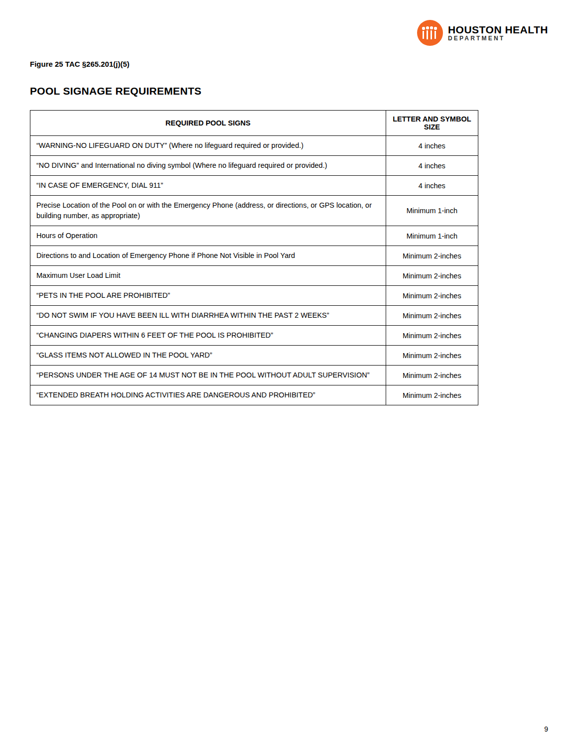HOUSTON HEALTH
DEPARTMENT
Figure 25 TAC §265.201(j)(5)
POOL SIGNAGE REQUIREMENTS
| REQUIRED POOL SIGNS | LETTER AND SYMBOL SIZE |
| --- | --- |
| “WARNING-NO LIFEGUARD ON DUTY” (Where no lifeguard required or provided.) | 4 inches |
| “NO DIVING” and International no diving symbol (Where no lifeguard required or provided.) | 4 inches |
| “IN CASE OF EMERGENCY, DIAL 911” | 4 inches |
| Precise Location of the Pool on or with the Emergency Phone (address, or directions, or GPS location, or building number, as appropriate) | Minimum 1-inch |
| Hours of Operation | Minimum 1-inch |
| Directions to and Location of Emergency Phone if Phone Not Visible in Pool Yard | Minimum 2-inches |
| Maximum User Load Limit | Minimum 2-inches |
| “PETS IN THE POOL ARE PROHIBITED” | Minimum 2-inches |
| “DO NOT SWIM IF YOU HAVE BEEN ILL WITH DIARRHEA WITHIN THE PAST 2 WEEKS” | Minimum 2-inches |
| “CHANGING DIAPERS WITHIN 6 FEET OF THE POOL IS PROHIBITED” | Minimum 2-inches |
| “GLASS ITEMS NOT ALLOWED IN THE POOL YARD” | Minimum 2-inches |
| “PERSONS UNDER THE AGE OF 14 MUST NOT BE IN THE POOL WITHOUT ADULT SUPERVISION” | Minimum 2-inches |
| “EXTENDED BREATH HOLDING ACTIVITIES ARE DANGEROUS AND PROHIBITED” | Minimum 2-inches |
9